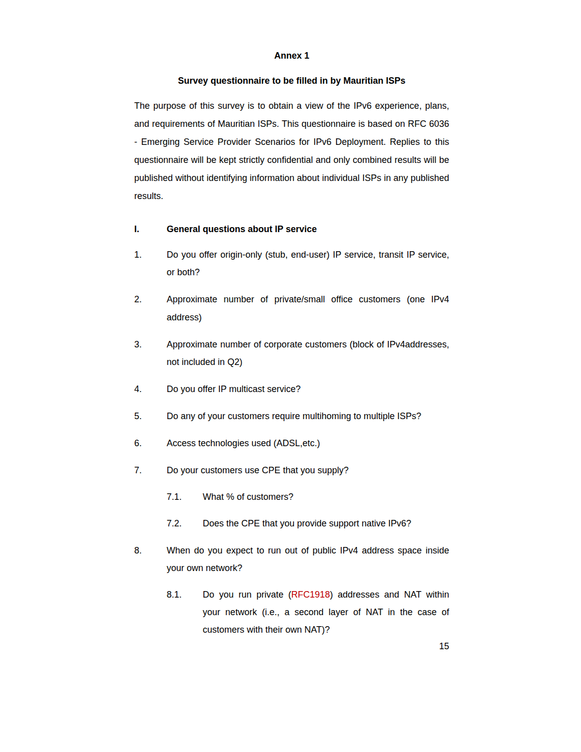Annex 1
Survey questionnaire to be filled in by Mauritian ISPs
The purpose of this survey is to obtain a view of the IPv6 experience, plans, and requirements of Mauritian ISPs. This questionnaire is based on RFC 6036 - Emerging Service Provider Scenarios for IPv6 Deployment. Replies to this questionnaire will be kept strictly confidential and only combined results will be published without identifying information about individual ISPs in any published results.
I. General questions about IP service
1. Do you offer origin-only (stub, end-user) IP service, transit IP service, or both?
2. Approximate number of private/small office customers (one IPv4 address)
3. Approximate number of corporate customers (block of IPv4addresses, not included in Q2)
4. Do you offer IP multicast service?
5. Do any of your customers require multihoming to multiple ISPs?
6. Access technologies used (ADSL,etc.)
7. Do your customers use CPE that you supply?
7.1. What % of customers?
7.2. Does the CPE that you provide support native IPv6?
8. When do you expect to run out of public IPv4 address space inside your own network?
8.1. Do you run private (RFC1918) addresses and NAT within your network (i.e., a second layer of NAT in the case of customers with their own NAT)?
15